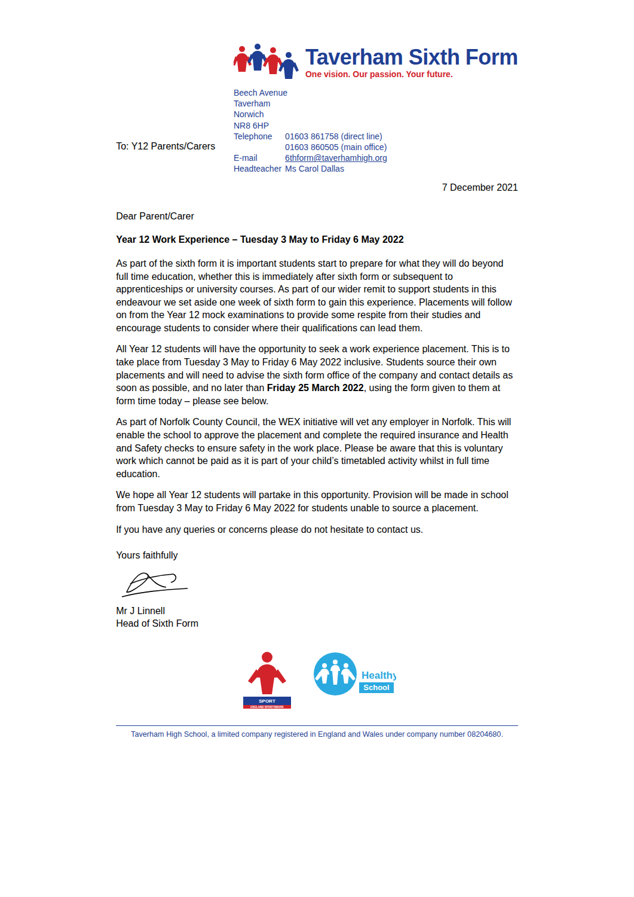Taverham Sixth Form
One vision. Our passion. Your future.
| Beech Avenue |
| Taverham |
| Norwich |
| NR8 6HP |
| Telephone | 01603 861758 (direct line) |
| | 01603 860505 (main office) |
| E-mail | 6thform@taverhamhigh.org |
| Headteacher | Ms Carol Dallas |
To: Y12 Parents/Carers
7 December 2021
Dear Parent/Carer
Year 12 Work Experience – Tuesday 3 May to Friday 6 May 2022
As part of the sixth form it is important students start to prepare for what they will do beyond full time education, whether this is immediately after sixth form or subsequent to apprenticeships or university courses. As part of our wider remit to support students in this endeavour we set aside one week of sixth form to gain this experience. Placements will follow on from the Year 12 mock examinations to provide some respite from their studies and encourage students to consider where their qualifications can lead them.
All Year 12 students will have the opportunity to seek a work experience placement. This is to take place from Tuesday 3 May to Friday 6 May 2022 inclusive. Students source their own placements and will need to advise the sixth form office of the company and contact details as soon as possible, and no later than Friday 25 March 2022, using the form given to them at form time today – please see below.
As part of Norfolk County Council, the WEX initiative will vet any employer in Norfolk. This will enable the school to approve the placement and complete the required insurance and Health and Safety checks to ensure safety in the work place. Please be aware that this is voluntary work which cannot be paid as it is part of your child’s timetabled activity whilst in full time education.
We hope all Year 12 students will partake in this opportunity. Provision will be made in school from Tuesday 3 May to Friday 6 May 2022 for students unable to source a placement.
If you have any queries or concerns please do not hesitate to contact us.
Yours faithfully
Mr J Linnell
Head of Sixth Form
SPORT ENGLAND SPORTSMARK Healthy School
Taverham High School, a limited company registered in England and Wales under company number 08204680.